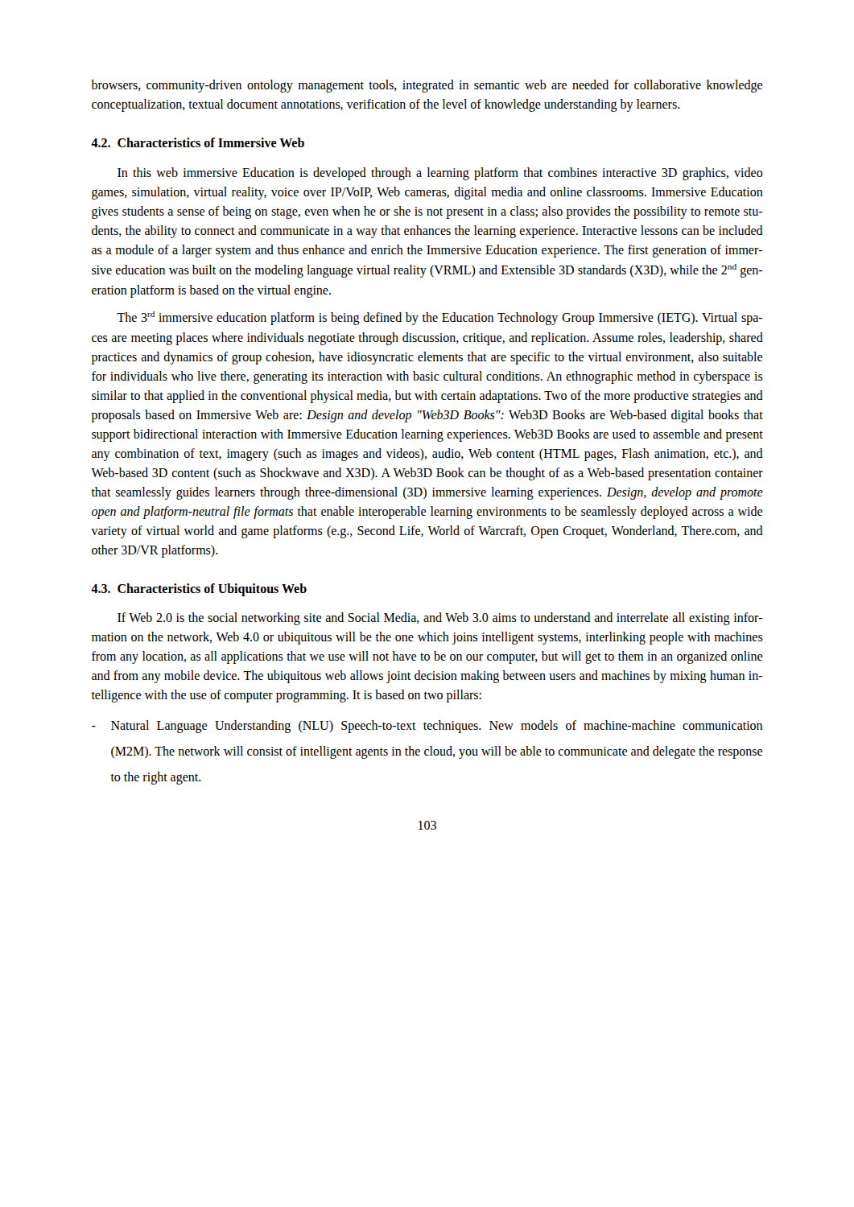browsers, community-driven ontology management tools, integrated in semantic web are needed for collaborative knowledge conceptualization, textual document annotations, verification of the level of knowledge understanding by learners.
4.2. Characteristics of Immersive Web
In this web immersive Education is developed through a learning platform that combines interactive 3D graphics, video games, simulation, virtual reality, voice over IP/VoIP, Web cameras, digital media and online classrooms. Immersive Education gives students a sense of being on stage, even when he or she is not present in a class; also provides the possibility to remote students, the ability to connect and communicate in a way that enhances the learning experience. Interactive lessons can be included as a module of a larger system and thus enhance and enrich the Immersive Education experience. The first generation of immersive education was built on the modeling language virtual reality (VRML) and Extensible 3D standards (X3D), while the 2nd generation platform is based on the virtual engine.
The 3rd immersive education platform is being defined by the Education Technology Group Immersive (IETG). Virtual spaces are meeting places where individuals negotiate through discussion, critique, and replication. Assume roles, leadership, shared practices and dynamics of group cohesion, have idiosyncratic elements that are specific to the virtual environment, also suitable for individuals who live there, generating its interaction with basic cultural conditions. An ethnographic method in cyberspace is similar to that applied in the conventional physical media, but with certain adaptations. Two of the more productive strategies and proposals based on Immersive Web are: Design and develop "Web3D Books": Web3D Books are Web-based digital books that support bidirectional interaction with Immersive Education learning experiences. Web3D Books are used to assemble and present any combination of text, imagery (such as images and videos), audio, Web content (HTML pages, Flash animation, etc.), and Web-based 3D content (such as Shockwave and X3D). A Web3D Book can be thought of as a Web-based presentation container that seamlessly guides learners through three-dimensional (3D) immersive learning experiences. Design, develop and promote open and platform-neutral file formats that enable interoperable learning environments to be seamlessly deployed across a wide variety of virtual world and game platforms (e.g., Second Life, World of Warcraft, Open Croquet, Wonderland, There.com, and other 3D/VR platforms).
4.3. Characteristics of Ubiquitous Web
If Web 2.0 is the social networking site and Social Media, and Web 3.0 aims to understand and interrelate all existing information on the network, Web 4.0 or ubiquitous will be the one which joins intelligent systems, interlinking people with machines from any location, as all applications that we use will not have to be on our computer, but will get to them in an organized online and from any mobile device. The ubiquitous web allows joint decision making between users and machines by mixing human intelligence with the use of computer programming. It is based on two pillars:
Natural Language Understanding (NLU) Speech-to-text techniques. New models of machine-machine communication (M2M). The network will consist of intelligent agents in the cloud, you will be able to communicate and delegate the response to the right agent.
103